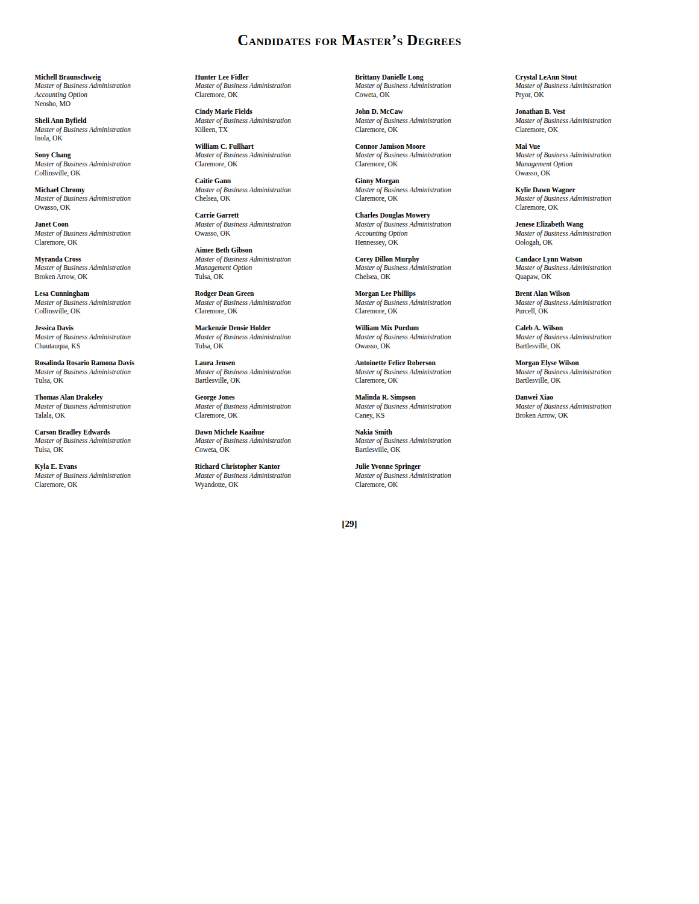Candidates for Master’s Degrees
Michell Braunschweig
Master of Business Administration
Accounting Option
Neosho, MO
Sheli Ann Byfield
Master of Business Administration
Inola, OK
Sony Chang
Master of Business Administration
Collinsville, OK
Michael Chromy
Master of Business Administration
Owasso, OK
Janet Coon
Master of Business Administration
Claremore, OK
Myranda Cross
Master of Business Administration
Broken Arrow, OK
Lesa Cunningham
Master of Business Administration
Collinsville, OK
Jessica Davis
Master of Business Administration
Chautauqua, KS
Rosalinda Rosario Ramona Davis
Master of Business Administration
Tulsa, OK
Thomas Alan Drakeley
Master of Business Administration
Talala, OK
Carson Bradley Edwards
Master of Business Administration
Tulsa, OK
Kyla E. Evans
Master of Business Administration
Claremore, OK
Hunter Lee Fidler
Master of Business Administration
Claremore, OK
Cindy Marie Fields
Master of Business Administration
Killeen, TX
William C. Fullhart
Master of Business Administration
Claremore, OK
Caitie Gann
Master of Business Administration
Chelsea, OK
Carrie Garrett
Master of Business Administration
Owasso, OK
Aimee Beth Gibson
Master of Business Administration
Management Option
Tulsa, OK
Rodger Dean Green
Master of Business Administration
Claremore, OK
Mackenzie Densie Holder
Master of Business Administration
Tulsa, OK
Laura Jensen
Master of Business Administration
Bartlesville, OK
George Jones
Master of Business Administration
Claremore, OK
Dawn Michele Kaaihue
Master of Business Administration
Coweta, OK
Richard Christopher Kantor
Master of Business Administration
Wyandotte, OK
Brittany Danielle Long
Master of Business Administration
Coweta, OK
John D. McCaw
Master of Business Administration
Claremore, OK
Connor Jamison Moore
Master of Business Administration
Claremore, OK
Ginny Morgan
Master of Business Administration
Claremore, OK
Charles Douglas Mowery
Master of Business Administration
Accounting Option
Hennessey, OK
Corey Dillon Murphy
Master of Business Administration
Chelsea, OK
Morgan Lee Phillips
Master of Business Administration
Claremore, OK
William Mix Purdum
Master of Business Administration
Owasso, OK
Antoinette Felice Roberson
Master of Business Administration
Claremore, OK
Malinda R. Simpson
Master of Business Administration
Caney, KS
Nakia Smith
Master of Business Administration
Bartlesville, OK
Julie Yvonne Springer
Master of Business Administration
Claremore, OK
Crystal LeAnn Stout
Master of Business Administration
Pryor, OK
Jonathan B. Vest
Master of Business Administration
Claremore, OK
Mai Vue
Master of Business Administration
Management Option
Owasso, OK
Kylie Dawn Wagner
Master of Business Administration
Claremore, OK
Jenese Elizabeth Wang
Master of Business Administration
Oologah, OK
Candace Lynn Watson
Master of Business Administration
Quapaw, OK
Brent Alan Wilson
Master of Business Administration
Purcell, OK
Caleb A. Wilson
Master of Business Administration
Bartlesville, OK
Morgan Elyse Wilson
Master of Business Administration
Bartlesville, OK
Danwei Xiao
Master of Business Administration
Broken Arrow, OK
[29]